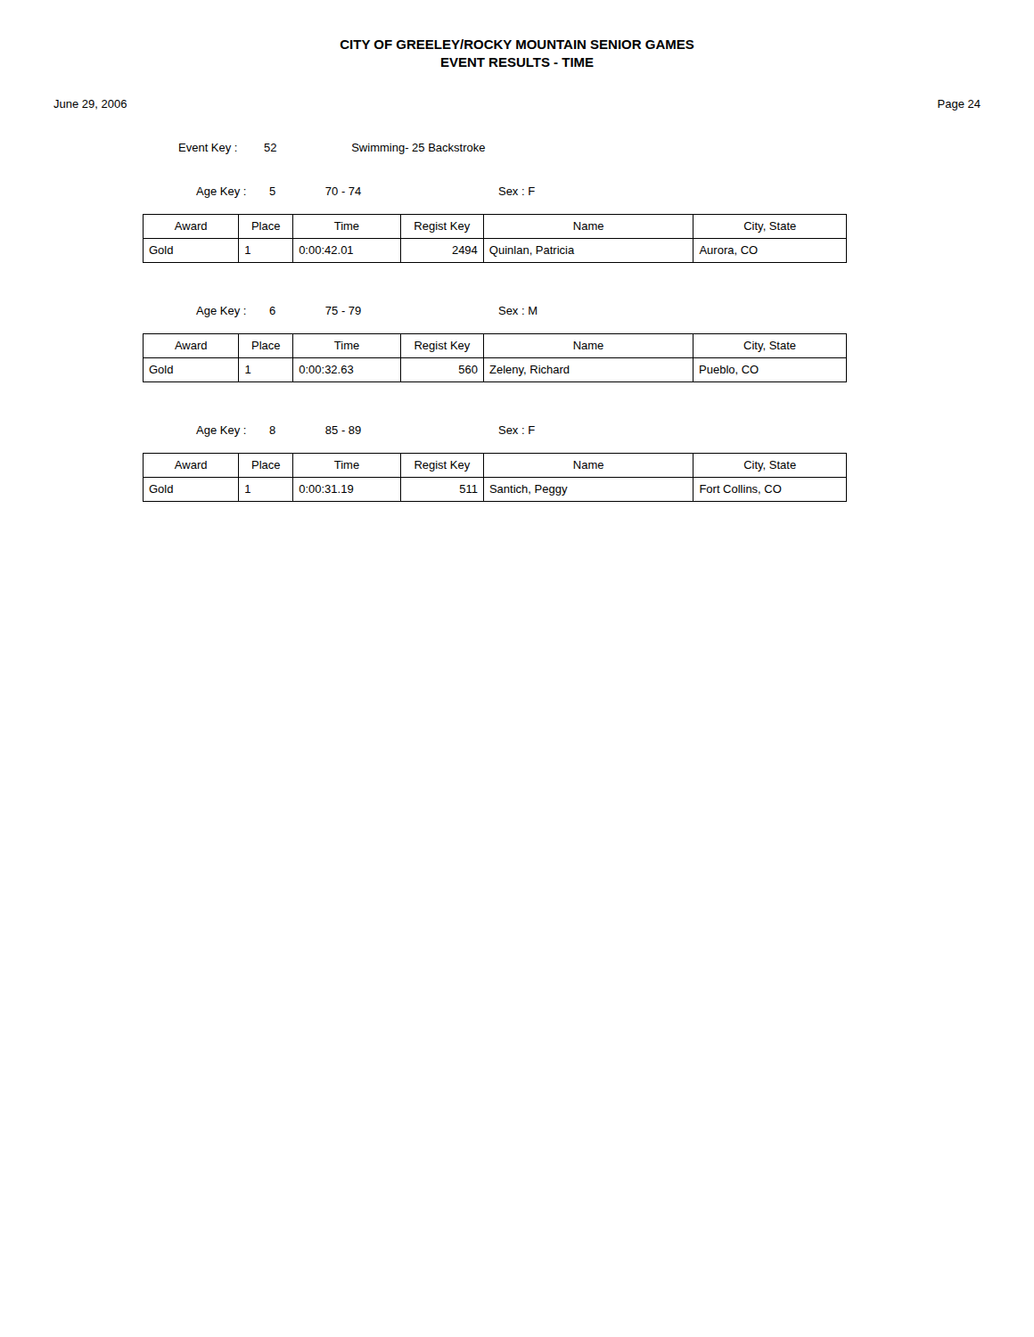CITY OF GREELEY/ROCKY MOUNTAIN SENIOR GAMES
EVENT RESULTS - TIME
June 29, 2006 Page 24
Event Key : 52 Swimming- 25 Backstroke
Age Key : 5 70 - 74 Sex : F
| Award | Place | Time | Regist Key | Name | City, State |
| --- | --- | --- | --- | --- | --- |
| Gold | 1 | 0:00:42.01 | 2494 | Quinlan, Patricia | Aurora, CO |
Age Key : 6 75 - 79 Sex : M
| Award | Place | Time | Regist Key | Name | City, State |
| --- | --- | --- | --- | --- | --- |
| Gold | 1 | 0:00:32.63 | 560 | Zeleny, Richard | Pueblo, CO |
Age Key : 8 85 - 89 Sex : F
| Award | Place | Time | Regist Key | Name | City, State |
| --- | --- | --- | --- | --- | --- |
| Gold | 1 | 0:00:31.19 | 511 | Santich, Peggy | Fort Collins, CO |